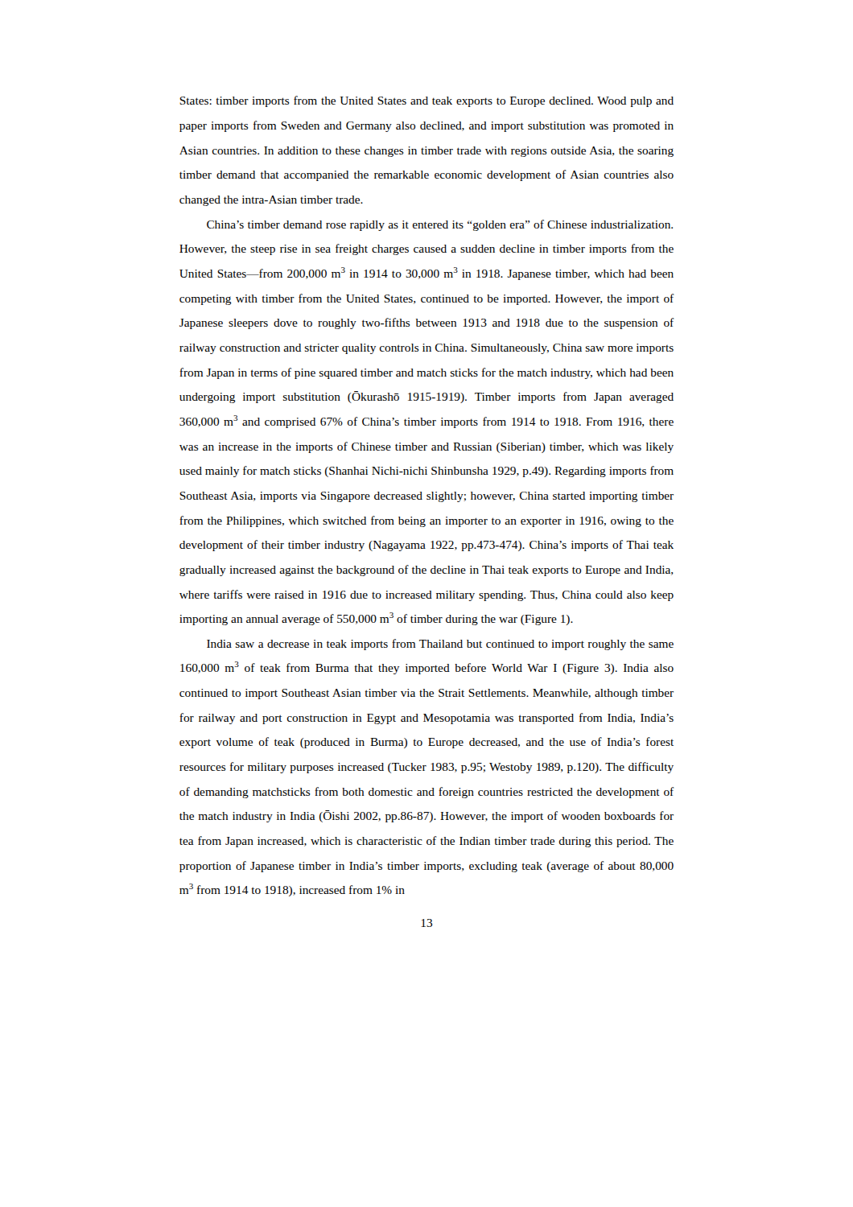States: timber imports from the United States and teak exports to Europe declined. Wood pulp and paper imports from Sweden and Germany also declined, and import substitution was promoted in Asian countries. In addition to these changes in timber trade with regions outside Asia, the soaring timber demand that accompanied the remarkable economic development of Asian countries also changed the intra-Asian timber trade.
China’s timber demand rose rapidly as it entered its “golden era” of Chinese industrialization. However, the steep rise in sea freight charges caused a sudden decline in timber imports from the United States—from 200,000 m3 in 1914 to 30,000 m3 in 1918. Japanese timber, which had been competing with timber from the United States, continued to be imported. However, the import of Japanese sleepers dove to roughly two-fifths between 1913 and 1918 due to the suspension of railway construction and stricter quality controls in China. Simultaneously, China saw more imports from Japan in terms of pine squared timber and match sticks for the match industry, which had been undergoing import substitution (Ōkurashō 1915-1919). Timber imports from Japan averaged 360,000 m3 and comprised 67% of China’s timber imports from 1914 to 1918. From 1916, there was an increase in the imports of Chinese timber and Russian (Siberian) timber, which was likely used mainly for match sticks (Shanhai Nichi-nichi Shinbunsha 1929, p.49). Regarding imports from Southeast Asia, imports via Singapore decreased slightly; however, China started importing timber from the Philippines, which switched from being an importer to an exporter in 1916, owing to the development of their timber industry (Nagayama 1922, pp.473-474). China’s imports of Thai teak gradually increased against the background of the decline in Thai teak exports to Europe and India, where tariffs were raised in 1916 due to increased military spending. Thus, China could also keep importing an annual average of 550,000 m3 of timber during the war (Figure 1).
India saw a decrease in teak imports from Thailand but continued to import roughly the same 160,000 m3 of teak from Burma that they imported before World War I (Figure 3). India also continued to import Southeast Asian timber via the Strait Settlements. Meanwhile, although timber for railway and port construction in Egypt and Mesopotamia was transported from India, India’s export volume of teak (produced in Burma) to Europe decreased, and the use of India’s forest resources for military purposes increased (Tucker 1983, p.95; Westoby 1989, p.120). The difficulty of demanding matchsticks from both domestic and foreign countries restricted the development of the match industry in India (Ōishi 2002, pp.86-87). However, the import of wooden boxboards for tea from Japan increased, which is characteristic of the Indian timber trade during this period. The proportion of Japanese timber in India’s timber imports, excluding teak (average of about 80,000 m3 from 1914 to 1918), increased from 1% in
13